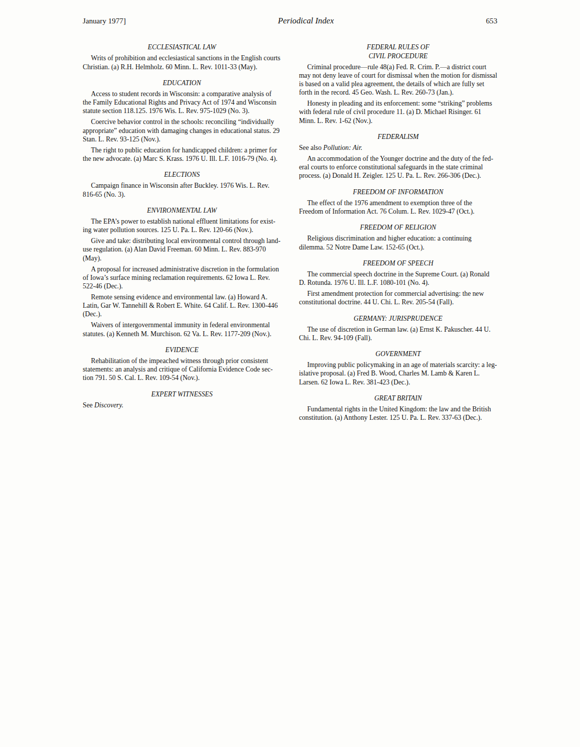January 1977] Periodical Index 653
Ecclesiastical Law
Writs of prohibition and ecclesiastical sanctions in the English courts Christian. (a) R.H. Helmholz. 60 Minn. L. Rev. 1011-33 (May).
Education
Access to student records in Wisconsin: a comparative analysis of the Family Educational Rights and Privacy Act of 1974 and Wisconsin statute section 118.125. 1976 Wis. L. Rev. 975-1029 (No. 3).
Coercive behavior control in the schools: reconciling “individually appropriate” education with damaging changes in educational status. 29 Stan. L. Rev. 93-125 (Nov.).
The right to public education for handicapped children: a primer for the new advocate. (a) Marc S. Krass. 1976 U. Ill. L.F. 1016-79 (No. 4).
Elections
Campaign finance in Wisconsin after Buckley. 1976 Wis. L. Rev. 816-65 (No. 3).
Environmental Law
The EPA’s power to establish national effluent limitations for existing water pollution sources. 125 U. Pa. L. Rev. 120-66 (Nov.).
Give and take: distributing local environmental control through land-use regulation. (a) Alan David Freeman. 60 Minn. L. Rev. 883-970 (May).
A proposal for increased administrative discretion in the formulation of Iowa’s surface mining reclamation requirements. 62 Iowa L. Rev. 522-46 (Dec.).
Remote sensing evidence and environmental law. (a) Howard A. Latin, Gar W. Tannehill & Robert E. White. 64 Calif. L. Rev. 1300-446 (Dec.).
Waivers of intergovernmental immunity in federal environmental statutes. (a) Kenneth M. Murchison. 62 Va. L. Rev. 1177-209 (Nov.).
Evidence
Rehabilitation of the impeached witness through prior consistent statements: an analysis and critique of California Evidence Code section 791. 50 S. Cal. L. Rev. 109-54 (Nov.).
Expert Witnesses
See Discovery.
Federal Rules of
Civil Procedure
Criminal procedure—rule 48(a) Fed. R. Crim. P.—a district court may not deny leave of court for dismissal when the motion for dismissal is based on a valid plea agreement, the details of which are fully set forth in the record. 45 Geo. Wash. L. Rev. 260-73 (Jan.).
Honesty in pleading and its enforcement: some “striking” problems with federal rule of civil procedure 11. (a) D. Michael Risinger. 61 Minn. L. Rev. 1-62 (Nov.).
Federalism
See also Pollution: Air.
An accommodation of the Younger doctrine and the duty of the federal courts to enforce constitutional safeguards in the state criminal process. (a) Donald H. Zeigler. 125 U. Pa. L. Rev. 266-306 (Dec.).
Freedom of Information
The effect of the 1976 amendment to exemption three of the Freedom of Information Act. 76 Colum. L. Rev. 1029-47 (Oct.).
Freedom of Religion
Religious discrimination and higher education: a continuing dilemma. 52 Notre Dame Law. 152-65 (Oct.).
Freedom of Speech
The commercial speech doctrine in the Supreme Court. (a) Ronald D. Rotunda. 1976 U. Ill. L.F. 1080-101 (No. 4).
First amendment protection for commercial advertising: the new constitutional doctrine. 44 U. Chi. L. Rev. 205-54 (Fall).
Germany: Jurisprudence
The use of discretion in German law. (a) Ernst K. Pakuscher. 44 U. Chi. L. Rev. 94-109 (Fall).
Government
Improving public policymaking in an age of materials scarcity: a legislative proposal. (a) Fred B. Wood, Charles M. Lamb & Karen L. Larsen. 62 Iowa L. Rev. 381-423 (Dec.).
Great Britain
Fundamental rights in the United Kingdom: the law and the British constitution. (a) Anthony Lester. 125 U. Pa. L. Rev. 337-63 (Dec.).